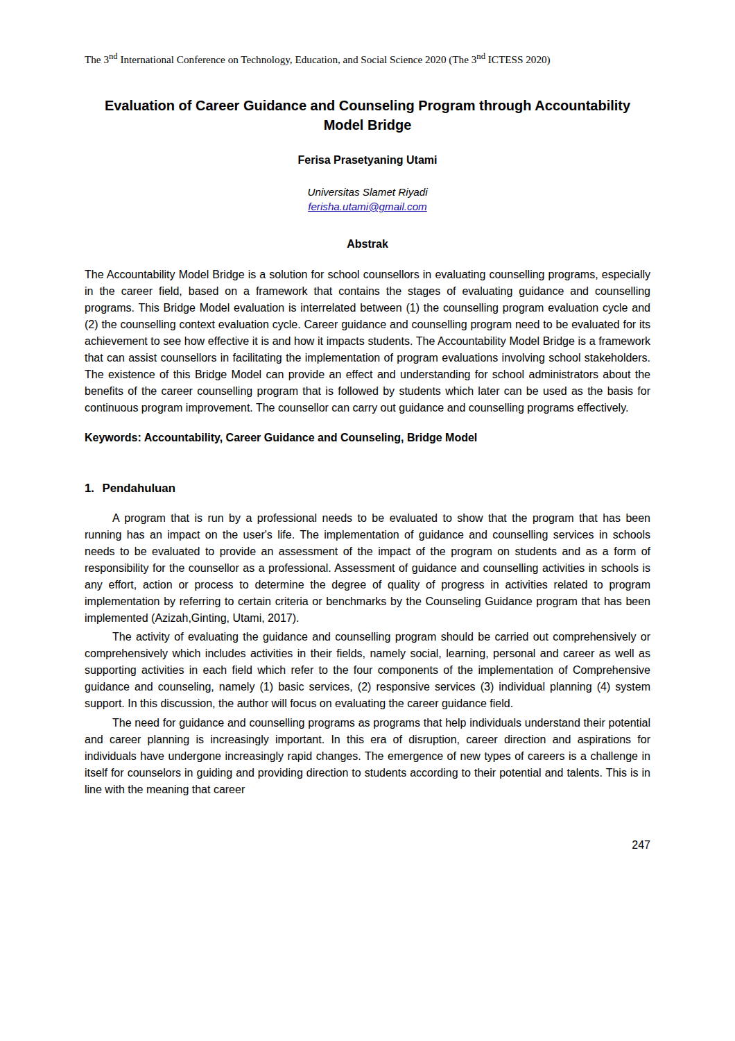The 3nd International Conference on Technology, Education, and Social Science 2020 (The 3nd ICTESS 2020)
Evaluation of Career Guidance and Counseling Program through Accountability Model Bridge
Ferisa Prasetyaning Utami
Universitas Slamet Riyadi
ferisha.utami@gmail.com
Abstrak
The Accountability Model Bridge is a solution for school counsellors in evaluating counselling programs, especially in the career field, based on a framework that contains the stages of evaluating guidance and counselling programs. This Bridge Model evaluation is interrelated between (1) the counselling program evaluation cycle and (2) the counselling context evaluation cycle. Career guidance and counselling program need to be evaluated for its achievement to see how effective it is and how it impacts students. The Accountability Model Bridge is a framework that can assist counsellors in facilitating the implementation of program evaluations involving school stakeholders. The existence of this Bridge Model can provide an effect and understanding for school administrators about the benefits of the career counselling program that is followed by students which later can be used as the basis for continuous program improvement. The counsellor can carry out guidance and counselling programs effectively.
Keywords: Accountability, Career Guidance and Counseling, Bridge Model
1. Pendahuluan
A program that is run by a professional needs to be evaluated to show that the program that has been running has an impact on the user's life. The implementation of guidance and counselling services in schools needs to be evaluated to provide an assessment of the impact of the program on students and as a form of responsibility for the counsellor as a professional. Assessment of guidance and counselling activities in schools is any effort, action or process to determine the degree of quality of progress in activities related to program implementation by referring to certain criteria or benchmarks by the Counseling Guidance program that has been implemented (Azizah,Ginting, Utami, 2017).
The activity of evaluating the guidance and counselling program should be carried out comprehensively or comprehensively which includes activities in their fields, namely social, learning, personal and career as well as supporting activities in each field which refer to the four components of the implementation of Comprehensive guidance and counseling, namely (1) basic services, (2) responsive services (3) individual planning (4) system support. In this discussion, the author will focus on evaluating the career guidance field.
The need for guidance and counselling programs as programs that help individuals understand their potential and career planning is increasingly important. In this era of disruption, career direction and aspirations for individuals have undergone increasingly rapid changes. The emergence of new types of careers is a challenge in itself for counselors in guiding and providing direction to students according to their potential and talents. This is in line with the meaning that career
247